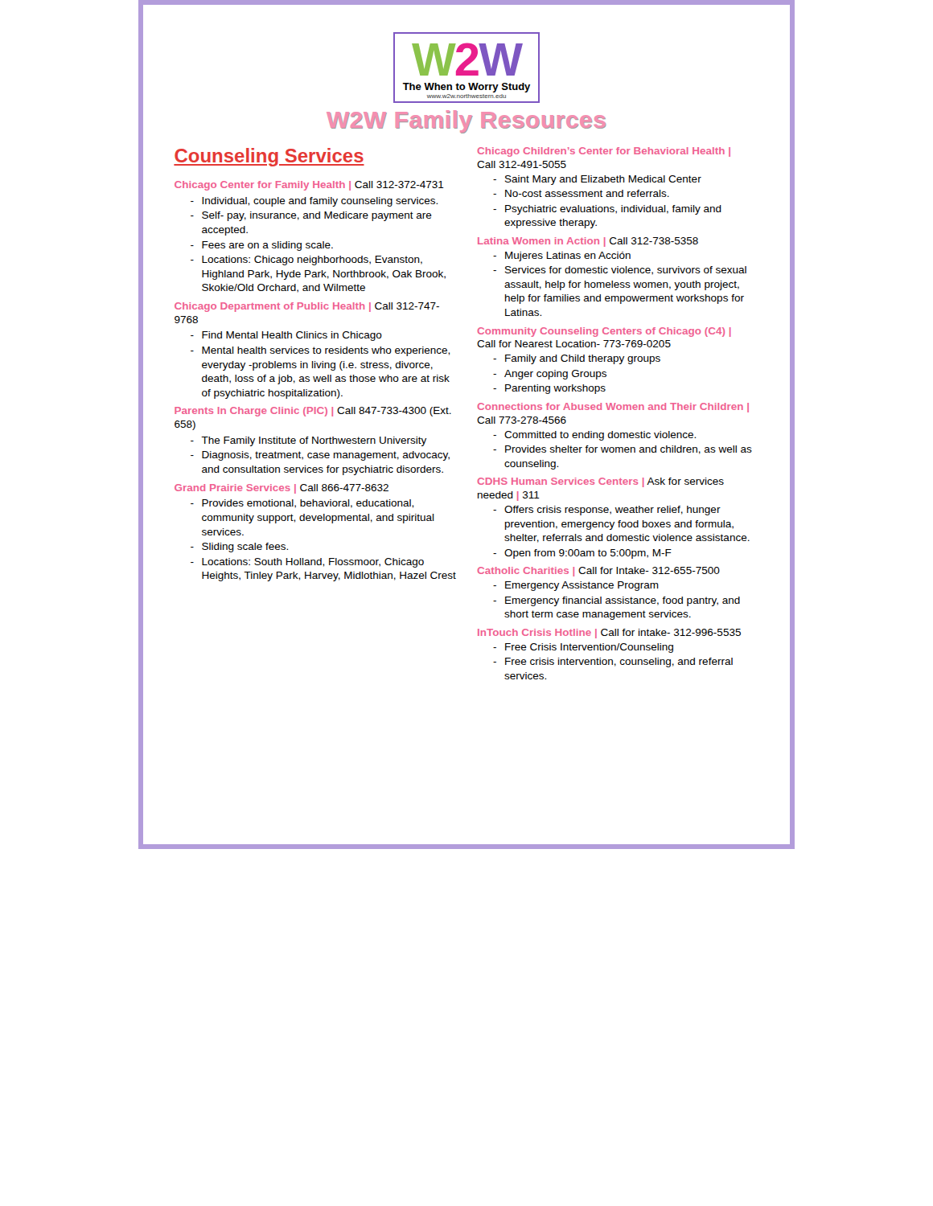W 2 W
The When to Worry Study
www.w2w.northwestern.edu
W2W Family Resources
Counseling Services
Chicago Center for Family Health | Call 312-372-4731
Individual, couple and family counseling services.
Self- pay, insurance, and Medicare payment are accepted.
Fees are on a sliding scale.
Locations: Chicago neighborhoods, Evanston, Highland Park, Hyde Park, Northbrook, Oak Brook, Skokie/Old Orchard, and Wilmette
Chicago Department of Public Health | Call 312-747-9768
Find Mental Health Clinics in Chicago
Mental health services to residents who experience, everyday -problems in living (i.e. stress, divorce, death, loss of a job, as well as those who are at risk of psychiatric hospitalization).
Parents In Charge Clinic (PIC) | Call 847-733-4300 (Ext. 658)
The Family Institute of Northwestern University
Diagnosis, treatment, case management, advocacy, and consultation services for psychiatric disorders.
Grand Prairie Services | Call 866-477-8632
Provides emotional, behavioral, educational, community support, developmental, and spiritual services.
Sliding scale fees.
Locations: South Holland, Flossmoor, Chicago Heights, Tinley Park, Harvey, Midlothian, Hazel Crest
Chicago Children’s Center for Behavioral Health |
Call 312-491-5055
Saint Mary and Elizabeth Medical Center
No-cost assessment and referrals.
Psychiatric evaluations, individual, family and expressive therapy.
Latina Women in Action | Call 312-738-5358
Mujeres Latinas en Acción
Services for domestic violence, survivors of sexual assault, help for homeless women, youth project, help for families and empowerment workshops for Latinas.
Community Counseling Centers of Chicago (C4) |
Call for Nearest Location- 773-769-0205
Family and Child therapy groups
Anger coping Groups
Parenting workshops
Connections for Abused Women and Their Children |
Call 773-278-4566
Committed to ending domestic violence.
Provides shelter for women and children, as well as counseling.
CDHS Human Services Centers | Ask for services needed | 311
Offers crisis response, weather relief, hunger prevention, emergency food boxes and formula, shelter, referrals and domestic violence assistance.
Open from 9:00am to 5:00pm, M-F
Catholic Charities | Call for Intake- 312-655-7500
Emergency Assistance Program
Emergency financial assistance, food pantry, and short term case management services.
InTouch Crisis Hotline | Call for intake- 312-996-5535
Free Crisis Intervention/Counseling
Free crisis intervention, counseling, and referral services.